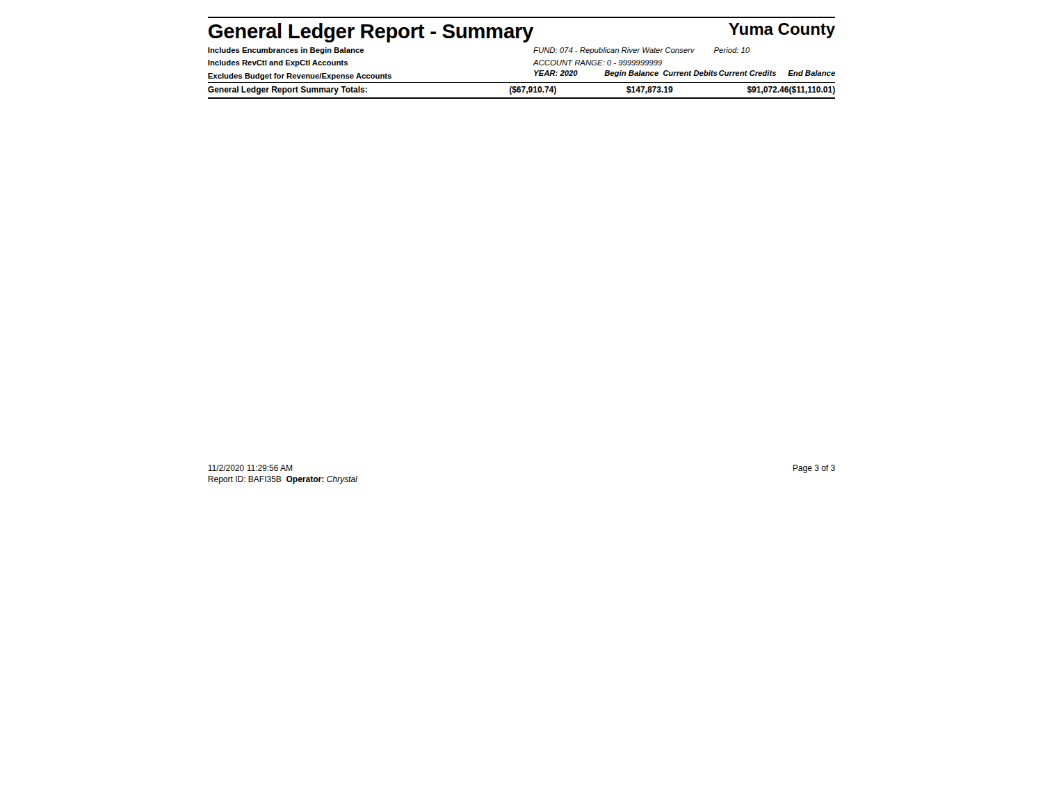| General Ledger Report - Summary | Yuma County |
| Includes Encumbrances in Begin Balance Includes RevCtl and ExpCtl Accounts Excludes Budget for Revenue/Expense Accounts | FUND: 074 - Republican River Water Conserv Period: 10 ACCOUNT RANGE: 0 - 9999999999 / YEAR: 2020 / Begin Balance / Current Debits / Current Credits / End Balance / |
| General Ledger Report Summary Totals: | ($67,910.74) | $147,873.19 | $91,072.46 | ($11,110.01) |
11/2/2020 11:29:56 AM
Page 3 of 3
Report ID: BAFI35B Operator: Chrystal